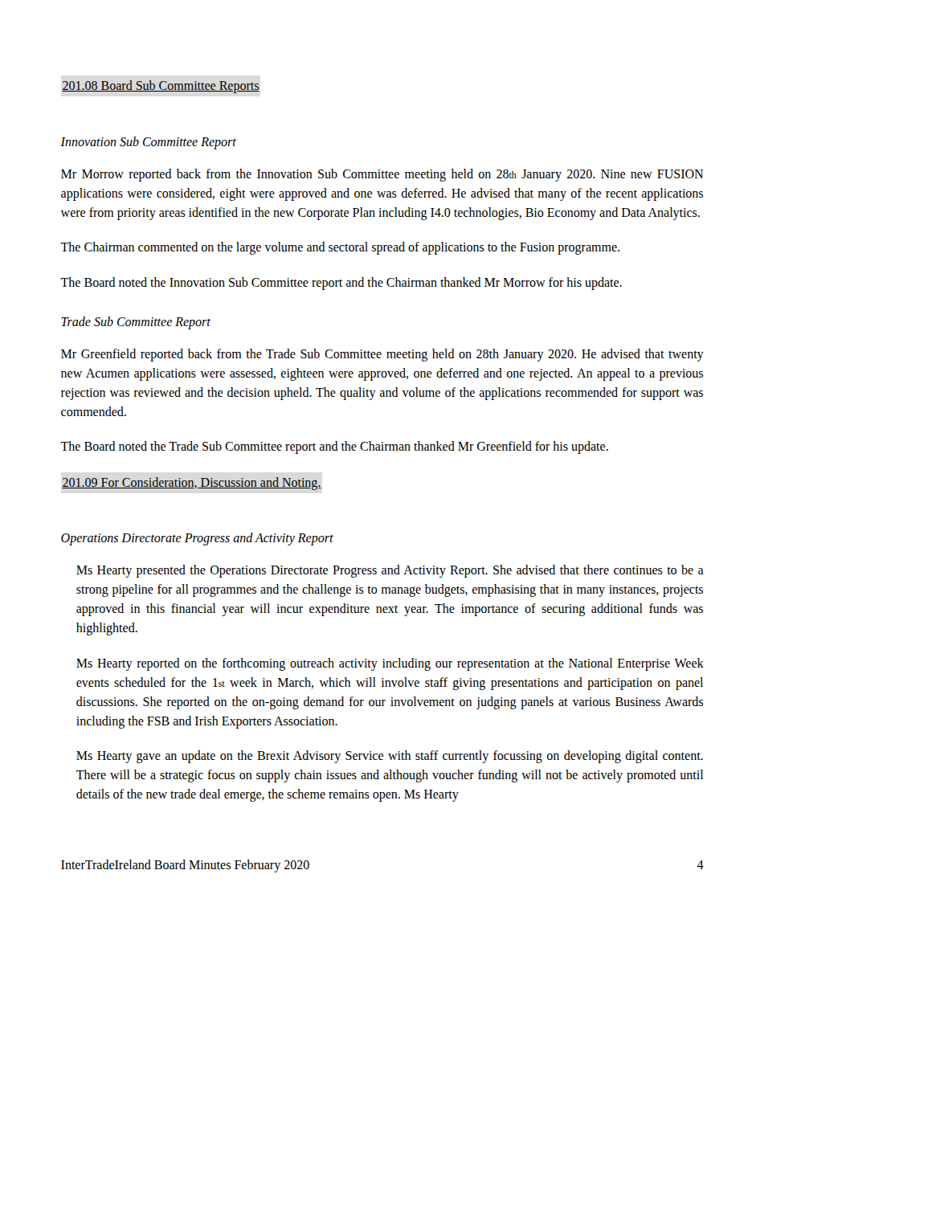201.08 Board Sub Committee Reports
Innovation Sub Committee Report
Mr Morrow reported back from the Innovation Sub Committee meeting held on 28th January 2020. Nine new FUSION applications were considered, eight were approved and one was deferred. He advised that many of the recent applications were from priority areas identified in the new Corporate Plan including I4.0 technologies, Bio Economy and Data Analytics.
The Chairman commented on the large volume and sectoral spread of applications to the Fusion programme.
The Board noted the Innovation Sub Committee report and the Chairman thanked Mr Morrow for his update.
Trade Sub Committee Report
Mr Greenfield reported back from the Trade Sub Committee meeting held on 28th January 2020. He advised that twenty new Acumen applications were assessed, eighteen were approved, one deferred and one rejected. An appeal to a previous rejection was reviewed and the decision upheld. The quality and volume of the applications recommended for support was commended.
The Board noted the Trade Sub Committee report and the Chairman thanked Mr Greenfield for his update.
201.09 For Consideration, Discussion and Noting.
Operations Directorate Progress and Activity Report
Ms Hearty presented the Operations Directorate Progress and Activity Report. She advised that there continues to be a strong pipeline for all programmes and the challenge is to manage budgets, emphasising that in many instances, projects approved in this financial year will incur expenditure next year. The importance of securing additional funds was highlighted.
Ms Hearty reported on the forthcoming outreach activity including our representation at the National Enterprise Week events scheduled for the 1st week in March, which will involve staff giving presentations and participation on panel discussions. She reported on the on-going demand for our involvement on judging panels at various Business Awards including the FSB and Irish Exporters Association.
Ms Hearty gave an update on the Brexit Advisory Service with staff currently focussing on developing digital content. There will be a strategic focus on supply chain issues and although voucher funding will not be actively promoted until details of the new trade deal emerge, the scheme remains open. Ms Hearty
InterTradeIreland Board Minutes February 2020 4